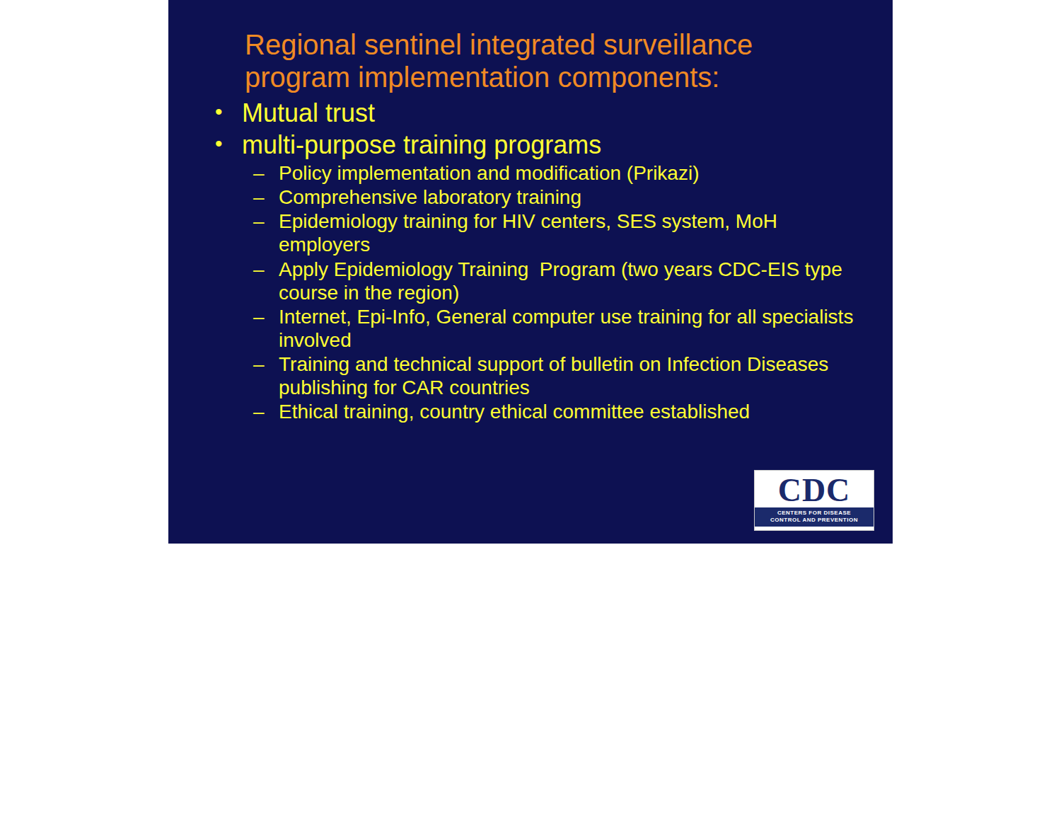Regional sentinel integrated surveillance program implementation components:
Mutual trust
multi-purpose training programs
Policy implementation and modification (Prikazi)
Comprehensive laboratory training
Epidemiology training for HIV centers, SES system, MoH employers
Apply Epidemiology Training Program (two years CDC-EIS type course in the region)
Internet, Epi-Info, General computer use training for all specialists involved
Training and technical support of bulletin on Infection Diseases publishing for CAR countries
Ethical training, country ethical committee established
CDC
Centers for Disease
Control and Prevention